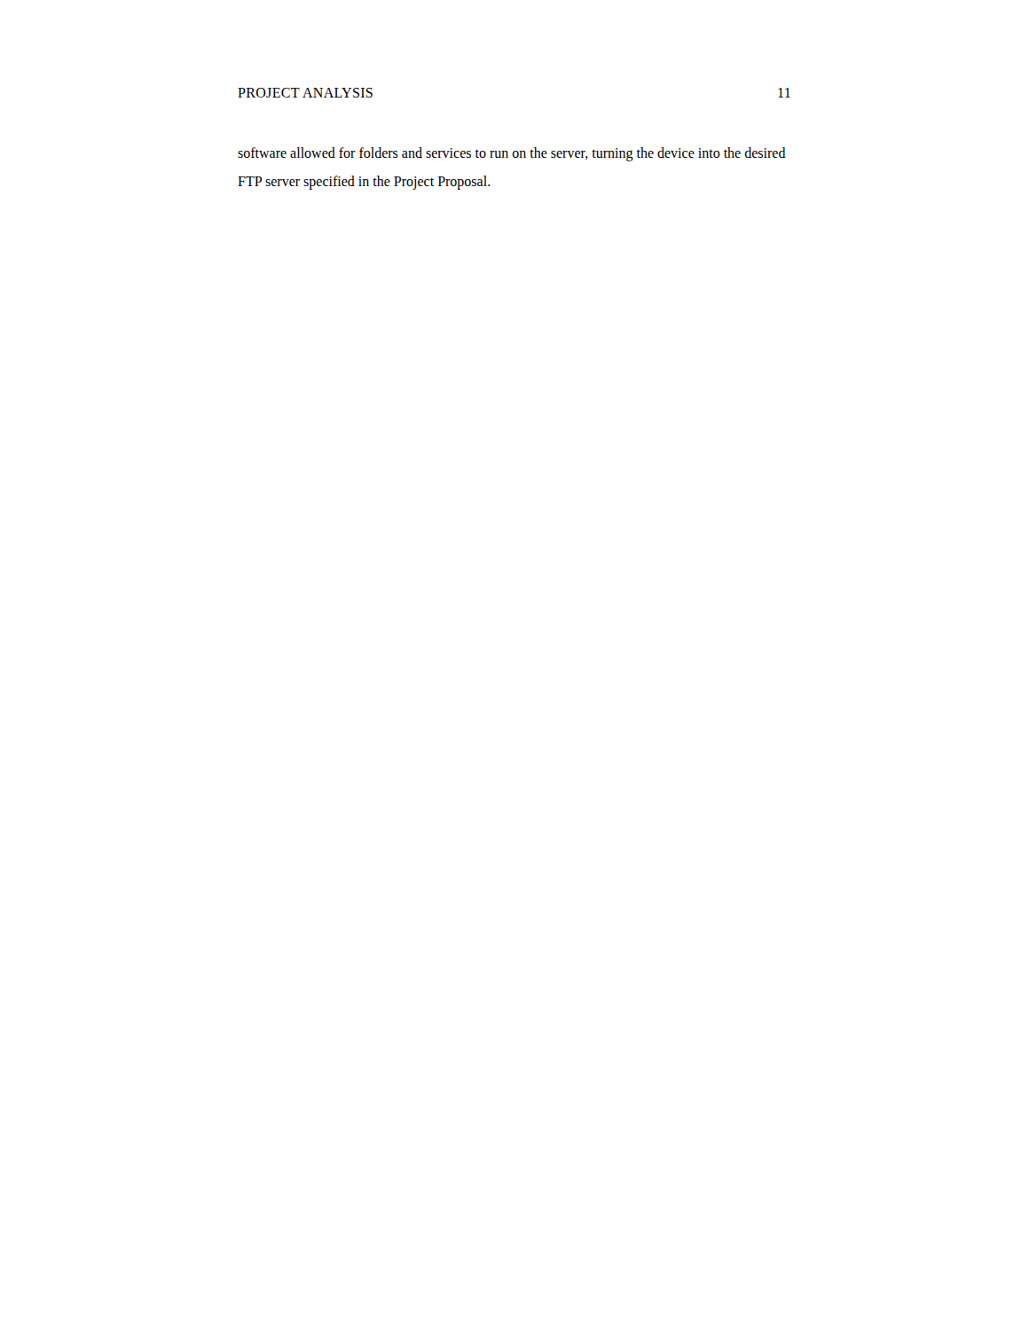Project Analysis 11
software allowed for folders and services to run on the server, turning the device into the desired FTP server specified in the Project Proposal.